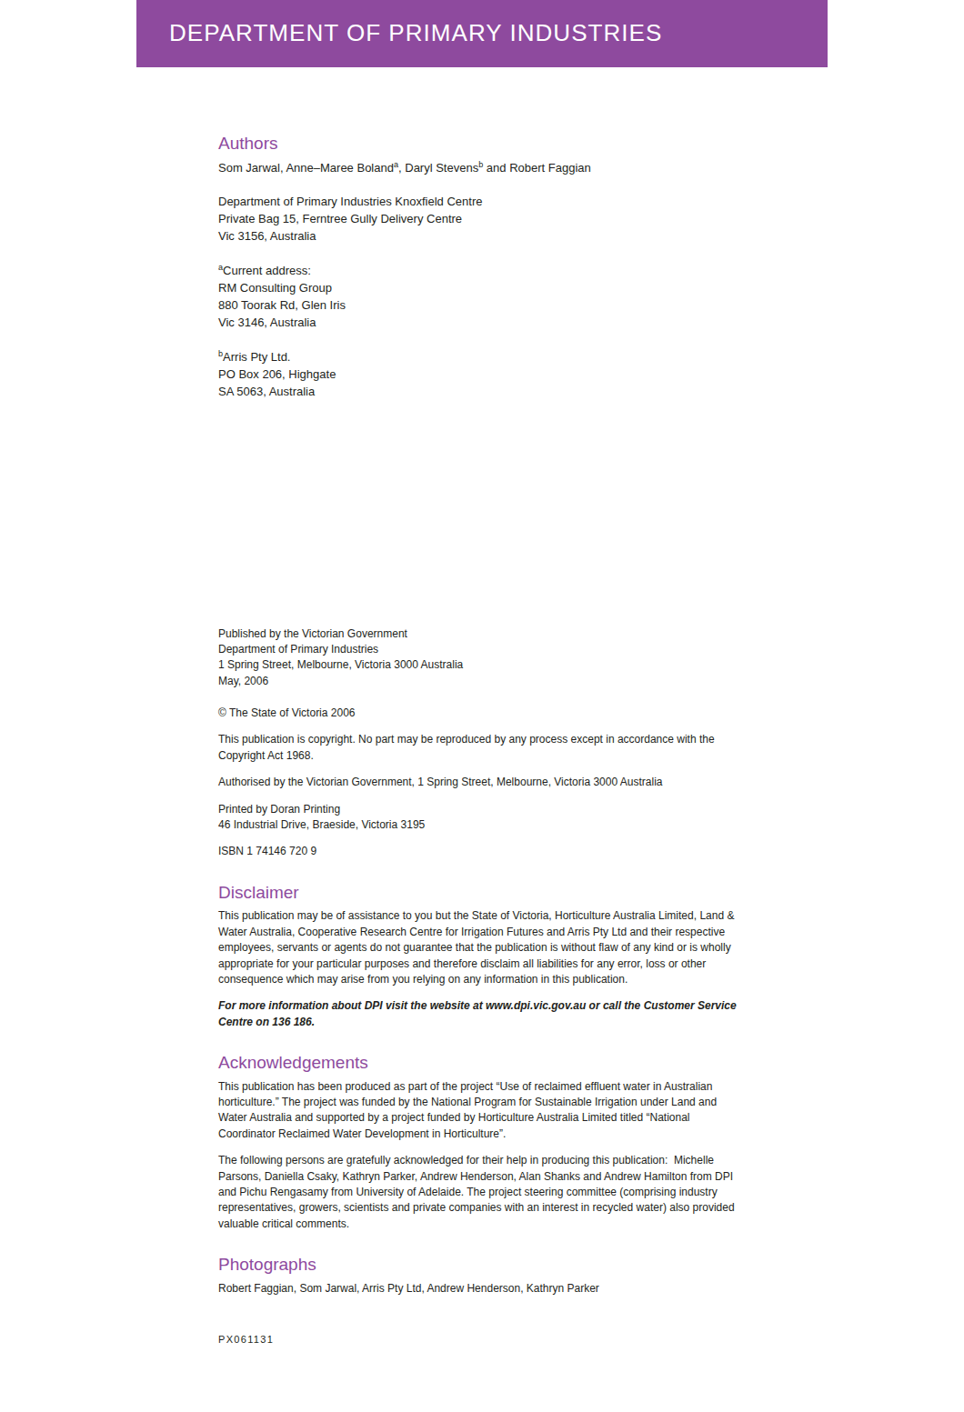Department of Primary Industries
Authors
Som Jarwal, Anne–Maree Bolanda, Daryl Stevensb and Robert Faggian
Department of Primary Industries Knoxfield Centre
Private Bag 15, Ferntree Gully Delivery Centre
Vic 3156, Australia
aCurrent address:
RM Consulting Group
880 Toorak Rd, Glen Iris
Vic 3146, Australia
bArris Pty Ltd.
PO Box 206, Highgate
SA 5063, Australia
Published by the Victorian Government
Department of Primary Industries
1 Spring Street, Melbourne, Victoria 3000 Australia
May, 2006
© The State of Victoria 2006
This publication is copyright. No part may be reproduced by any process except in accordance with the Copyright Act 1968.
Authorised by the Victorian Government, 1 Spring Street, Melbourne, Victoria 3000 Australia
Printed by Doran Printing
46 Industrial Drive, Braeside, Victoria 3195
ISBN 1 74146 720 9
Disclaimer
This publication may be of assistance to you but the State of Victoria, Horticulture Australia Limited, Land & Water Australia, Cooperative Research Centre for Irrigation Futures and Arris Pty Ltd and their respective employees, servants or agents do not guarantee that the publication is without flaw of any kind or is wholly appropriate for your particular purposes and therefore disclaim all liabilities for any error, loss or other consequence which may arise from you relying on any information in this publication.
For more information about DPI visit the website at www.dpi.vic.gov.au or call the Customer Service Centre on 136 186.
Acknowledgements
This publication has been produced as part of the project “Use of reclaimed effluent water in Australian horticulture.” The project was funded by the National Program for Sustainable Irrigation under Land and Water Australia and supported by a project funded by Horticulture Australia Limited titled “National Coordinator Reclaimed Water Development in Horticulture”.
The following persons are gratefully acknowledged for their help in producing this publication: Michelle Parsons, Daniella Csaky, Kathryn Parker, Andrew Henderson, Alan Shanks and Andrew Hamilton from DPI and Pichu Rengasamy from University of Adelaide. The project steering committee (comprising industry representatives, growers, scientists and private companies with an interest in recycled water) also provided valuable critical comments.
Photographs
Robert Faggian, Som Jarwal, Arris Pty Ltd, Andrew Henderson, Kathryn Parker
PX061131